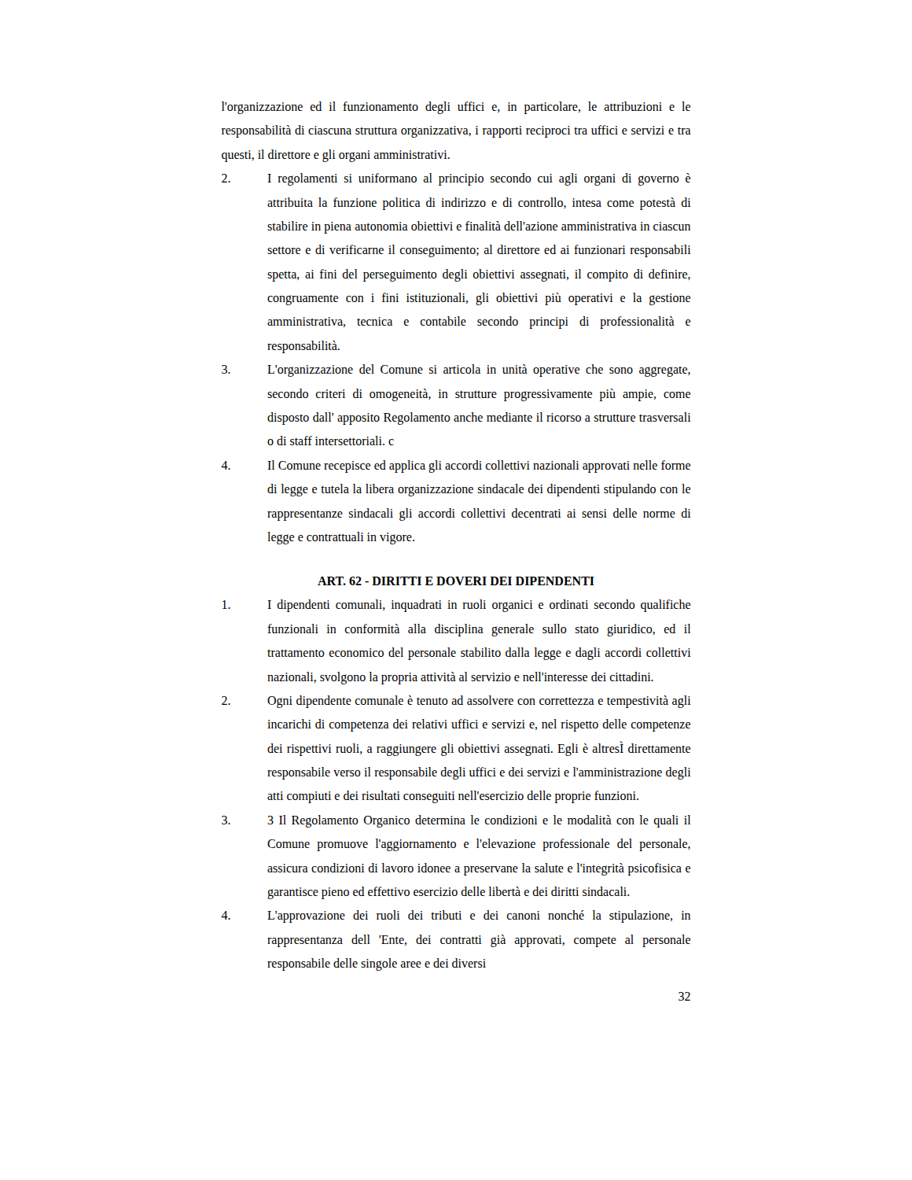l'organizzazione ed il funzionamento degli uffici e, in particolare, le attribuzioni e le responsabilità di ciascuna struttura organizzativa, i rapporti reciproci tra uffici e servizi e tra questi, il direttore e gli organi amministrativi.
2. I regolamenti si uniformano al principio secondo cui agli organi di governo è attribuita la funzione politica di indirizzo e di controllo, intesa come potestà di stabilire in piena autonomia obiettivi e finalità dell'azione amministrativa in ciascun settore e di verificarne il conseguimento; al direttore ed ai funzionari responsabili spetta, ai fini del perseguimento degli obiettivi assegnati, il compito di definire, congruamente con i fini istituzionali, gli obiettivi più operativi e la gestione amministrativa, tecnica e contabile secondo principi di professionalità e responsabilità.
3. L'organizzazione del Comune si articola in unità operative che sono aggregate, secondo criteri di omogeneità, in strutture progressivamente più ampie, come disposto dall' apposito Regolamento anche mediante il ricorso a strutture trasversali o di staff intersettoriali. c
4. Il Comune recepisce ed applica gli accordi collettivi nazionali approvati nelle forme di legge e tutela la libera organizzazione sindacale dei dipendenti stipulando con le rappresentanze sindacali gli accordi collettivi decentrati ai sensi delle norme di legge e contrattuali in vigore.
ART. 62 - DIRITTI E DOVERI DEI DIPENDENTI
1. I dipendenti comunali, inquadrati in ruoli organici e ordinati secondo qualifiche funzionali in conformità alla disciplina generale sullo stato giuridico, ed il trattamento economico del personale stabilito dalla legge e dagli accordi collettivi nazionali, svolgono la propria attività al servizio e nell'interesse dei cittadini.
2. Ogni dipendente comunale è tenuto ad assolvere con correttezza e tempestività agli incarichi di competenza dei relativi uffici e servizi e, nel rispetto delle competenze dei rispettivi ruoli, a raggiungere gli obiettivi assegnati. Egli è altresÌ direttamente responsabile verso il responsabile degli uffici e dei servizi e l'amministrazione degli atti compiuti e dei risultati conseguiti nell'esercizio delle proprie funzioni.
3. 3 Il Regolamento Organico determina le condizioni e le modalità con le quali il Comune promuove l'aggiornamento e l'elevazione professionale del personale, assicura condizioni di lavoro idonee a preservane la salute e l'integrità psicofisica e garantisce pieno ed effettivo esercizio delle libertà e dei diritti sindacali.
4. L'approvazione dei ruoli dei tributi e dei canoni nonché la stipulazione, in rappresentanza dell 'Ente, dei contratti già approvati, compete al personale responsabile delle singole aree e dei diversi
32